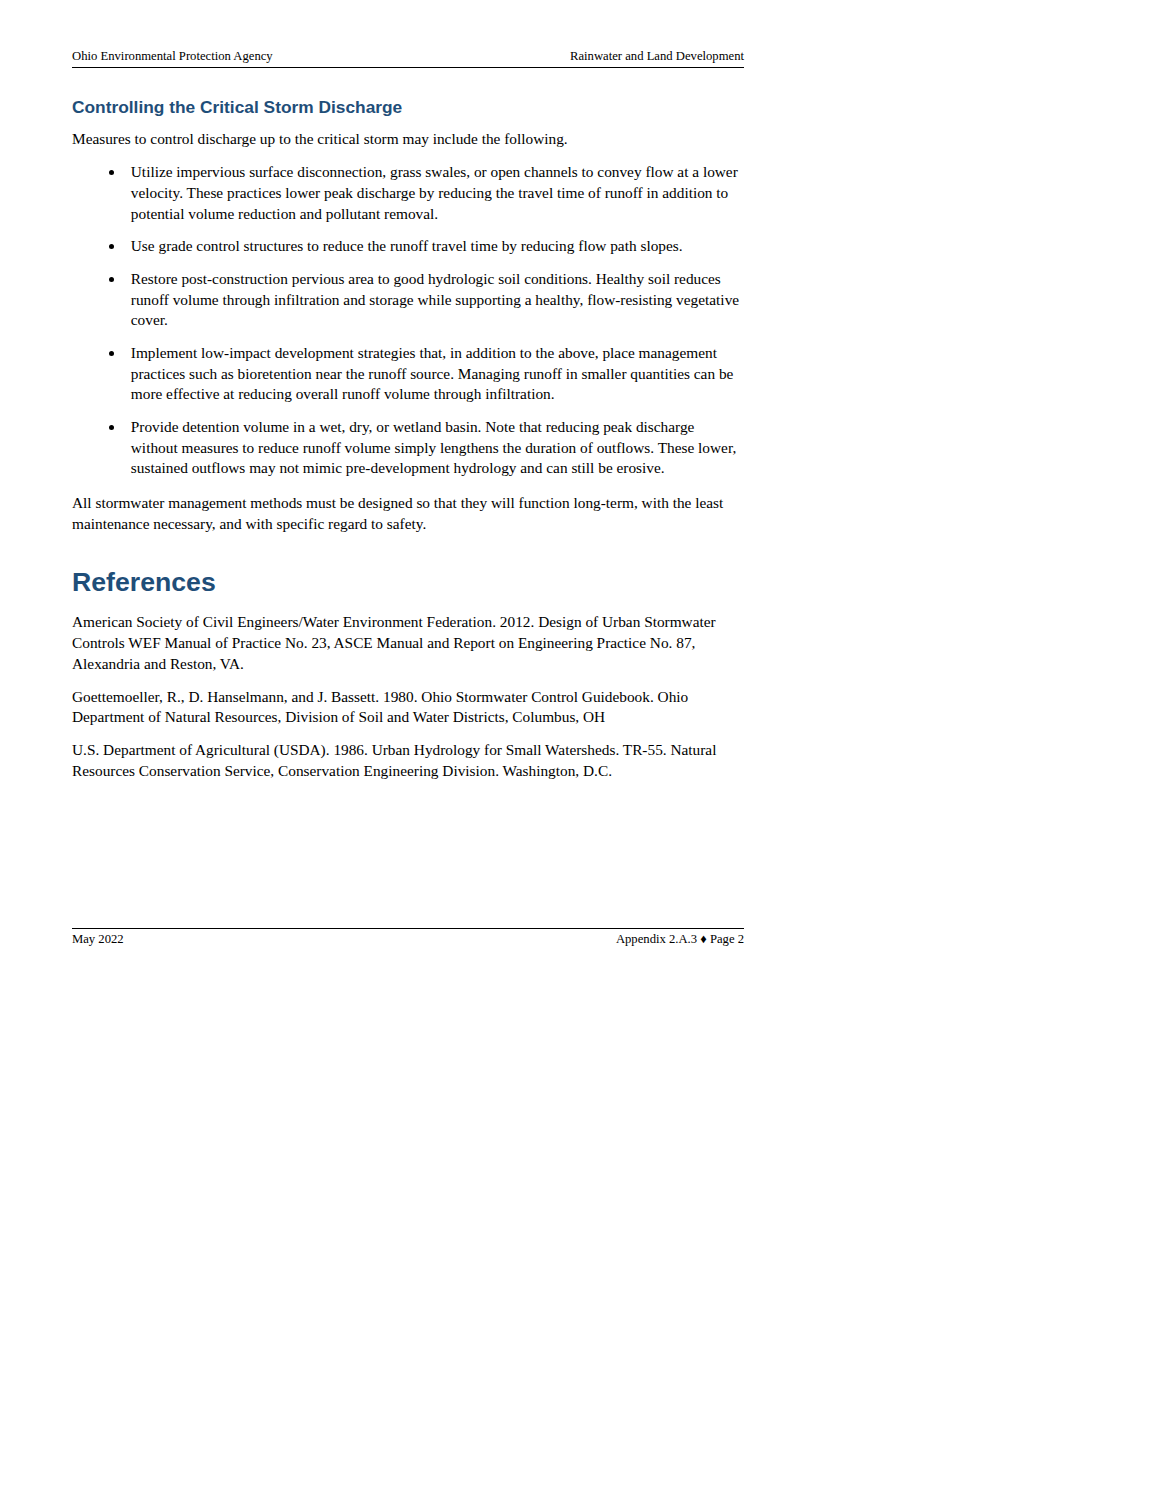Ohio Environmental Protection Agency Rainwater and Land Development
Controlling the Critical Storm Discharge
Measures to control discharge up to the critical storm may include the following.
Utilize impervious surface disconnection, grass swales, or open channels to convey flow at a lower velocity. These practices lower peak discharge by reducing the travel time of runoff in addition to potential volume reduction and pollutant removal.
Use grade control structures to reduce the runoff travel time by reducing flow path slopes.
Restore post-construction pervious area to good hydrologic soil conditions. Healthy soil reduces runoff volume through infiltration and storage while supporting a healthy, flow-resisting vegetative cover.
Implement low-impact development strategies that, in addition to the above, place management practices such as bioretention near the runoff source. Managing runoff in smaller quantities can be more effective at reducing overall runoff volume through infiltration.
Provide detention volume in a wet, dry, or wetland basin. Note that reducing peak discharge without measures to reduce runoff volume simply lengthens the duration of outflows. These lower, sustained outflows may not mimic pre-development hydrology and can still be erosive.
All stormwater management methods must be designed so that they will function long-term, with the least maintenance necessary, and with specific regard to safety.
References
American Society of Civil Engineers/Water Environment Federation. 2012. Design of Urban Stormwater Controls WEF Manual of Practice No. 23, ASCE Manual and Report on Engineering Practice No. 87, Alexandria and Reston, VA.
Goettemoeller, R., D. Hanselmann, and J. Bassett. 1980. Ohio Stormwater Control Guidebook. Ohio Department of Natural Resources, Division of Soil and Water Districts, Columbus, OH
U.S. Department of Agricultural (USDA). 1986. Urban Hydrology for Small Watersheds. TR-55. Natural Resources Conservation Service, Conservation Engineering Division. Washington, D.C.
May 2022 Appendix 2.A.3 ♦ Page 2